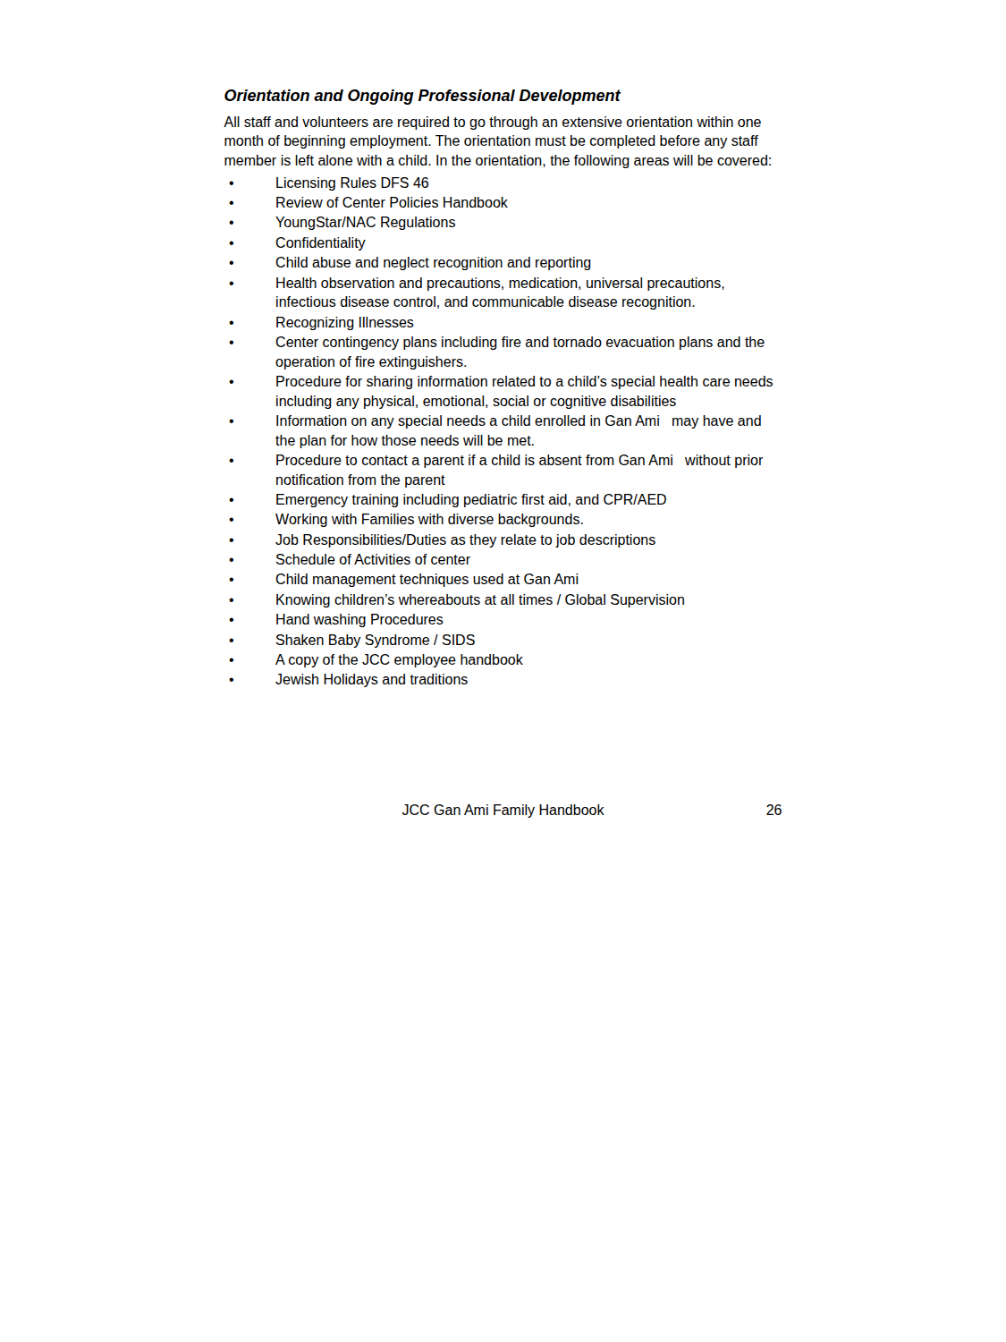Orientation and Ongoing Professional Development
All staff and volunteers are required to go through an extensive orientation within one month of beginning employment. The orientation must be completed before any staff member is left alone with a child. In the orientation, the following areas will be covered:
Licensing Rules DFS 46
Review of Center Policies Handbook
YoungStar/NAC Regulations
Confidentiality
Child abuse and neglect recognition and reporting
Health observation and precautions, medication, universal precautions, infectious disease control, and communicable disease recognition.
Recognizing Illnesses
Center contingency plans including fire and tornado evacuation plans and the operation of fire extinguishers.
Procedure for sharing information related to a child’s special health care needs including any physical, emotional, social or cognitive disabilities
Information on any special needs a child enrolled in Gan Ami may have and the plan for how those needs will be met.
Procedure to contact a parent if a child is absent from Gan Ami without prior notification from the parent
Emergency training including pediatric first aid, and CPR/AED
Working with Families with diverse backgrounds.
Job Responsibilities/Duties as they relate to job descriptions
Schedule of Activities of center
Child management techniques used at Gan Ami
Knowing children’s whereabouts at all times / Global Supervision
Hand washing Procedures
Shaken Baby Syndrome / SIDS
A copy of the JCC employee handbook
Jewish Holidays and traditions
JCC Gan Ami Family Handbook 26